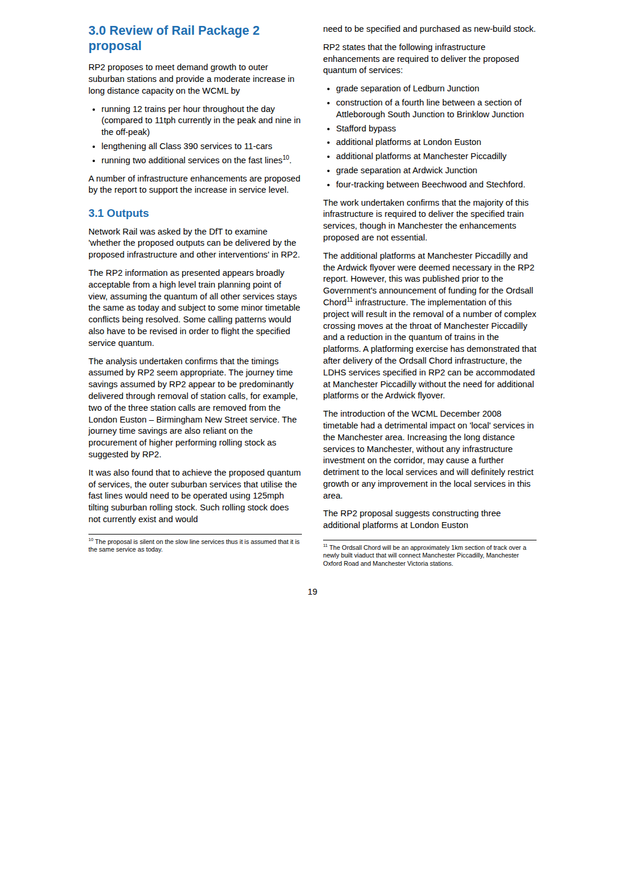3.0 Review of Rail Package 2 proposal
RP2 proposes to meet demand growth to outer suburban stations and provide a moderate increase in long distance capacity on the WCML by
running 12 trains per hour throughout the day (compared to 11tph currently in the peak and nine in the off-peak)
lengthening all Class 390 services to 11-cars
running two additional services on the fast lines10.
A number of infrastructure enhancements are proposed by the report to support the increase in service level.
3.1 Outputs
Network Rail was asked by the DfT to examine 'whether the proposed outputs can be delivered by the proposed infrastructure and other interventions' in RP2.
The RP2 information as presented appears broadly acceptable from a high level train planning point of view, assuming the quantum of all other services stays the same as today and subject to some minor timetable conflicts being resolved. Some calling patterns would also have to be revised in order to flight the specified service quantum.
The analysis undertaken confirms that the timings assumed by RP2 seem appropriate. The journey time savings assumed by RP2 appear to be predominantly delivered through removal of station calls, for example, two of the three station calls are removed from the London Euston – Birmingham New Street service. The journey time savings are also reliant on the procurement of higher performing rolling stock as suggested by RP2.
It was also found that to achieve the proposed quantum of services, the outer suburban services that utilise the fast lines would need to be operated using 125mph tilting suburban rolling stock. Such rolling stock does not currently exist and would
10 The proposal is silent on the slow line services thus it is assumed that it is the same service as today.
need to be specified and purchased as new-build stock.
RP2 states that the following infrastructure enhancements are required to deliver the proposed quantum of services:
grade separation of Ledburn Junction
construction of a fourth line between a section of Attleborough South Junction to Brinklow Junction
Stafford bypass
additional platforms at London Euston
additional platforms at Manchester Piccadilly
grade separation at Ardwick Junction
four-tracking between Beechwood and Stechford.
The work undertaken confirms that the majority of this infrastructure is required to deliver the specified train services, though in Manchester the enhancements proposed are not essential.
The additional platforms at Manchester Piccadilly and the Ardwick flyover were deemed necessary in the RP2 report. However, this was published prior to the Government's announcement of funding for the Ordsall Chord11 infrastructure. The implementation of this project will result in the removal of a number of complex crossing moves at the throat of Manchester Piccadilly and a reduction in the quantum of trains in the platforms. A platforming exercise has demonstrated that after delivery of the Ordsall Chord infrastructure, the LDHS services specified in RP2 can be accommodated at Manchester Piccadilly without the need for additional platforms or the Ardwick flyover.
The introduction of the WCML December 2008 timetable had a detrimental impact on 'local' services in the Manchester area. Increasing the long distance services to Manchester, without any infrastructure investment on the corridor, may cause a further detriment to the local services and will definitely restrict growth or any improvement in the local services in this area.
The RP2 proposal suggests constructing three additional platforms at London Euston
11 The Ordsall Chord will be an approximately 1km section of track over a newly built viaduct that will connect Manchester Piccadilly, Manchester Oxford Road and Manchester Victoria stations.
19